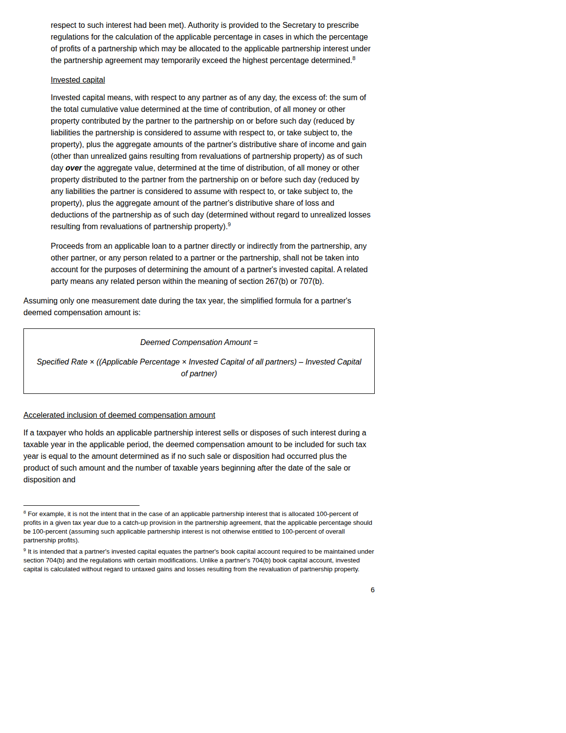respect to such interest had been met). Authority is provided to the Secretary to prescribe regulations for the calculation of the applicable percentage in cases in which the percentage of profits of a partnership which may be allocated to the applicable partnership interest under the partnership agreement may temporarily exceed the highest percentage determined.8
Invested capital
Invested capital means, with respect to any partner as of any day, the excess of: the sum of the total cumulative value determined at the time of contribution, of all money or other property contributed by the partner to the partnership on or before such day (reduced by liabilities the partnership is considered to assume with respect to, or take subject to, the property), plus the aggregate amounts of the partner's distributive share of income and gain (other than unrealized gains resulting from revaluations of partnership property) as of such day over the aggregate value, determined at the time of distribution, of all money or other property distributed to the partner from the partnership on or before such day (reduced by any liabilities the partner is considered to assume with respect to, or take subject to, the property), plus the aggregate amount of the partner's distributive share of loss and deductions of the partnership as of such day (determined without regard to unrealized losses resulting from revaluations of partnership property).9
Proceeds from an applicable loan to a partner directly or indirectly from the partnership, any other partner, or any person related to a partner or the partnership, shall not be taken into account for the purposes of determining the amount of a partner's invested capital. A related party means any related person within the meaning of section 267(b) or 707(b).
Assuming only one measurement date during the tax year, the simplified formula for a partner's deemed compensation amount is:
Deemed Compensation Amount =
Specified Rate × ((Applicable Percentage × Invested Capital of all partners) – Invested Capital of partner)
Accelerated inclusion of deemed compensation amount
If a taxpayer who holds an applicable partnership interest sells or disposes of such interest during a taxable year in the applicable period, the deemed compensation amount to be included for such tax year is equal to the amount determined as if no such sale or disposition had occurred plus the product of such amount and the number of taxable years beginning after the date of the sale or disposition and
8 For example, it is not the intent that in the case of an applicable partnership interest that is allocated 100-percent of profits in a given tax year due to a catch-up provision in the partnership agreement, that the applicable percentage should be 100-percent (assuming such applicable partnership interest is not otherwise entitled to 100-percent of overall partnership profits).
9 It is intended that a partner's invested capital equates the partner's book capital account required to be maintained under section 704(b) and the regulations with certain modifications. Unlike a partner's 704(b) book capital account, invested capital is calculated without regard to untaxed gains and losses resulting from the revaluation of partnership property.
6